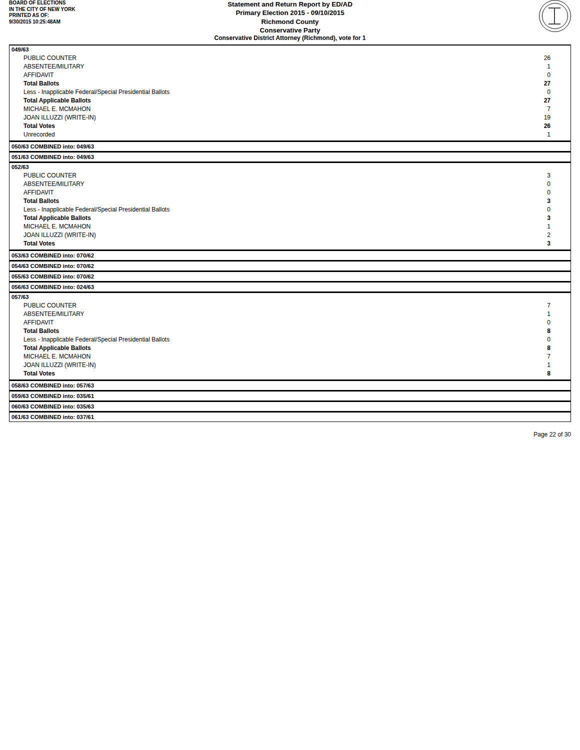BOARD OF ELECTIONS
IN THE CITY OF NEW YORK
PRINTED AS OF:
9/30/2015 10:25:48AM
Statement and Return Report by ED/AD
Primary Election 2015 - 09/10/2015
Richmond County
Conservative Party
Conservative District Attorney (Richmond), vote for 1
049/63
| PUBLIC COUNTER | 26 |
| ABSENTEE/MILITARY | 1 |
| AFFIDAVIT | 0 |
| Total Ballots | 27 |
| Less - Inapplicable Federal/Special Presidential Ballots | 0 |
| Total Applicable Ballots | 27 |
| MICHAEL E. MCMAHON | 7 |
| JOAN ILLUZZI (WRITE-IN) | 19 |
| Total Votes | 26 |
| Unrecorded | 1 |
050/63 COMBINED into: 049/63
051/63 COMBINED into: 049/63
052/63
| PUBLIC COUNTER | 3 |
| ABSENTEE/MILITARY | 0 |
| AFFIDAVIT | 0 |
| Total Ballots | 3 |
| Less - Inapplicable Federal/Special Presidential Ballots | 0 |
| Total Applicable Ballots | 3 |
| MICHAEL E. MCMAHON | 1 |
| JOAN ILLUZZI (WRITE-IN) | 2 |
| Total Votes | 3 |
053/63 COMBINED into: 070/62
054/63 COMBINED into: 070/62
055/63 COMBINED into: 070/62
056/63 COMBINED into: 024/63
057/63
| PUBLIC COUNTER | 7 |
| ABSENTEE/MILITARY | 1 |
| AFFIDAVIT | 0 |
| Total Ballots | 8 |
| Less - Inapplicable Federal/Special Presidential Ballots | 0 |
| Total Applicable Ballots | 8 |
| MICHAEL E. MCMAHON | 7 |
| JOAN ILLUZZI (WRITE-IN) | 1 |
| Total Votes | 8 |
058/63 COMBINED into: 057/63
059/63 COMBINED into: 035/61
060/63 COMBINED into: 035/63
061/63 COMBINED into: 037/61
Page 22 of 30